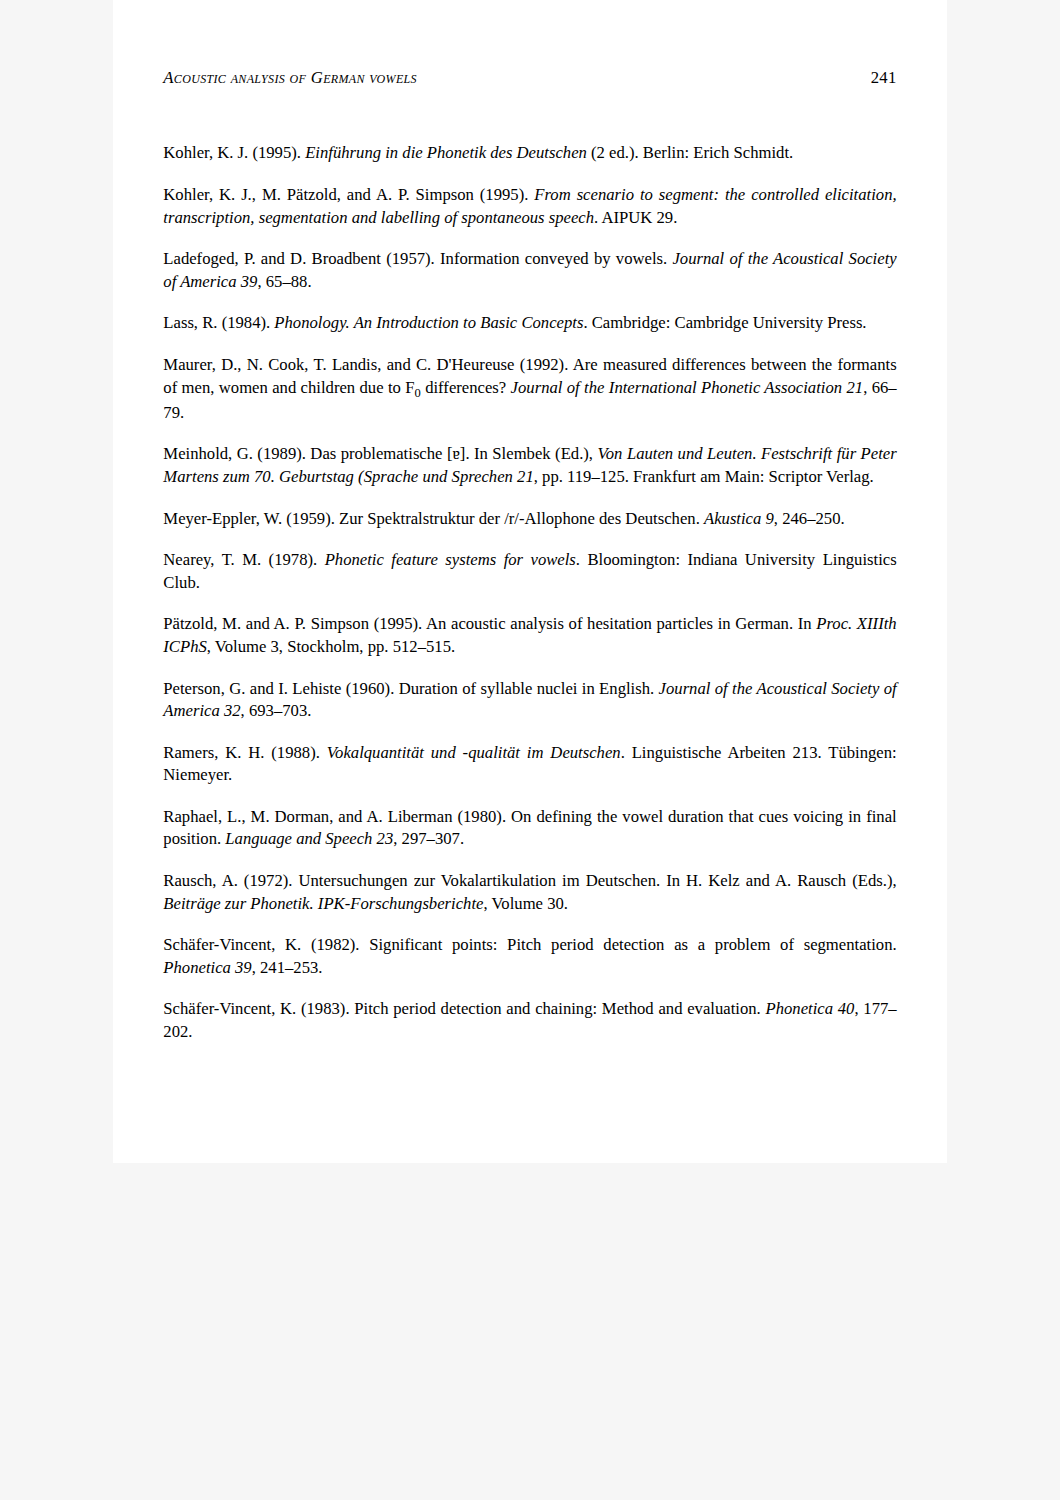Acoustic analysis of German vowels 241
Kohler, K. J. (1995). Einführung in die Phonetik des Deutschen (2 ed.). Berlin: Erich Schmidt.
Kohler, K. J., M. Pätzold, and A. P. Simpson (1995). From scenario to segment: the controlled elicitation, transcription, segmentation and labelling of spontaneous speech. AIPUK 29.
Ladefoged, P. and D. Broadbent (1957). Information conveyed by vowels. Journal of the Acoustical Society of America 39, 65–88.
Lass, R. (1984). Phonology. An Introduction to Basic Concepts. Cambridge: Cambridge University Press.
Maurer, D., N. Cook, T. Landis, and C. D'Heureuse (1992). Are measured differences between the formants of men, women and children due to F0 differences? Journal of the International Phonetic Association 21, 66–79.
Meinhold, G. (1989). Das problematische [ɐ]. In Slembek (Ed.), Von Lauten und Leuten. Festschrift für Peter Martens zum 70. Geburtstag (Sprache und Sprechen 21, pp. 119–125. Frankfurt am Main: Scriptor Verlag.
Meyer-Eppler, W. (1959). Zur Spektralstruktur der /r/-Allophone des Deutschen. Akustica 9, 246–250.
Nearey, T. M. (1978). Phonetic feature systems for vowels. Bloomington: Indiana University Linguistics Club.
Pätzold, M. and A. P. Simpson (1995). An acoustic analysis of hesitation particles in German. In Proc. XIIIth ICPhS, Volume 3, Stockholm, pp. 512–515.
Peterson, G. and I. Lehiste (1960). Duration of syllable nuclei in English. Journal of the Acoustical Society of America 32, 693–703.
Ramers, K. H. (1988). Vokalquantität und -qualität im Deutschen. Linguistische Arbeiten 213. Tübingen: Niemeyer.
Raphael, L., M. Dorman, and A. Liberman (1980). On defining the vowel duration that cues voicing in final position. Language and Speech 23, 297–307.
Rausch, A. (1972). Untersuchungen zur Vokalartikulation im Deutschen. In H. Kelz and A. Rausch (Eds.), Beiträge zur Phonetik. IPK-Forschungsberichte, Volume 30.
Schäfer-Vincent, K. (1982). Significant points: Pitch period detection as a problem of segmentation. Phonetica 39, 241–253.
Schäfer-Vincent, K. (1983). Pitch period detection and chaining: Method and evaluation. Phonetica 40, 177–202.